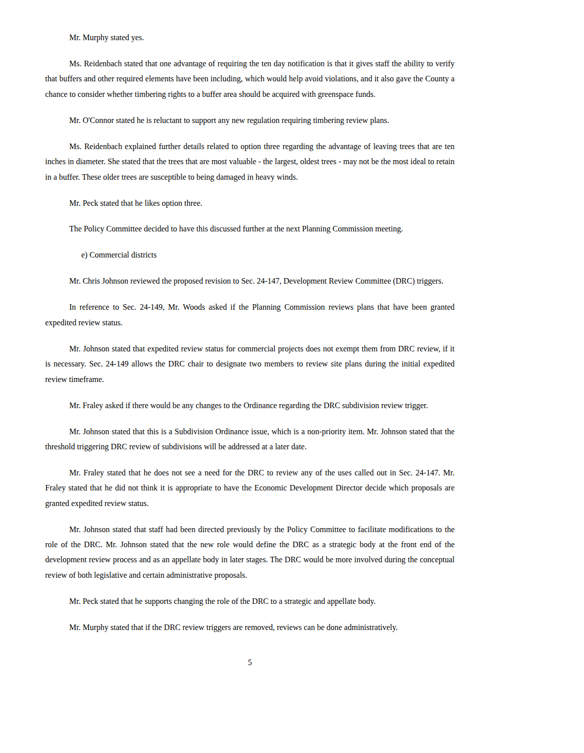Mr. Murphy stated yes.
Ms. Reidenbach stated that one advantage of requiring the ten day notification is that it gives staff the ability to verify that buffers and other required elements have been including, which would help avoid violations, and it also gave the County a chance to consider whether timbering rights to a buffer area should be acquired with greenspace funds.
Mr. O'Connor stated he is reluctant to support any new regulation requiring timbering review plans.
Ms. Reidenbach explained further details related to option three regarding the advantage of leaving trees that are ten inches in diameter. She stated that the trees that are most valuable - the largest, oldest trees - may not be the most ideal to retain in a buffer. These older trees are susceptible to being damaged in heavy winds.
Mr. Peck stated that he likes option three.
The Policy Committee decided to have this discussed further at the next Planning Commission meeting.
e) Commercial districts
Mr. Chris Johnson reviewed the proposed revision to Sec. 24-147, Development Review Committee (DRC) triggers.
In reference to Sec. 24-149, Mr. Woods asked if the Planning Commission reviews plans that have been granted expedited review status.
Mr. Johnson stated that expedited review status for commercial projects does not exempt them from DRC review, if it is necessary. Sec. 24-149 allows the DRC chair to designate two members to review site plans during the initial expedited review timeframe.
Mr. Fraley asked if there would be any changes to the Ordinance regarding the DRC subdivision review trigger.
Mr. Johnson stated that this is a Subdivision Ordinance issue, which is a non-priority item. Mr. Johnson stated that the threshold triggering DRC review of subdivisions will be addressed at a later date.
Mr. Fraley stated that he does not see a need for the DRC to review any of the uses called out in Sec. 24-147. Mr. Fraley stated that he did not think it is appropriate to have the Economic Development Director decide which proposals are granted expedited review status.
Mr. Johnson stated that staff had been directed previously by the Policy Committee to facilitate modifications to the role of the DRC. Mr. Johnson stated that the new role would define the DRC as a strategic body at the front end of the development review process and as an appellate body in later stages. The DRC would be more involved during the conceptual review of both legislative and certain administrative proposals.
Mr. Peck stated that he supports changing the role of the DRC to a strategic and appellate body.
Mr. Murphy stated that if the DRC review triggers are removed, reviews can be done administratively.
5